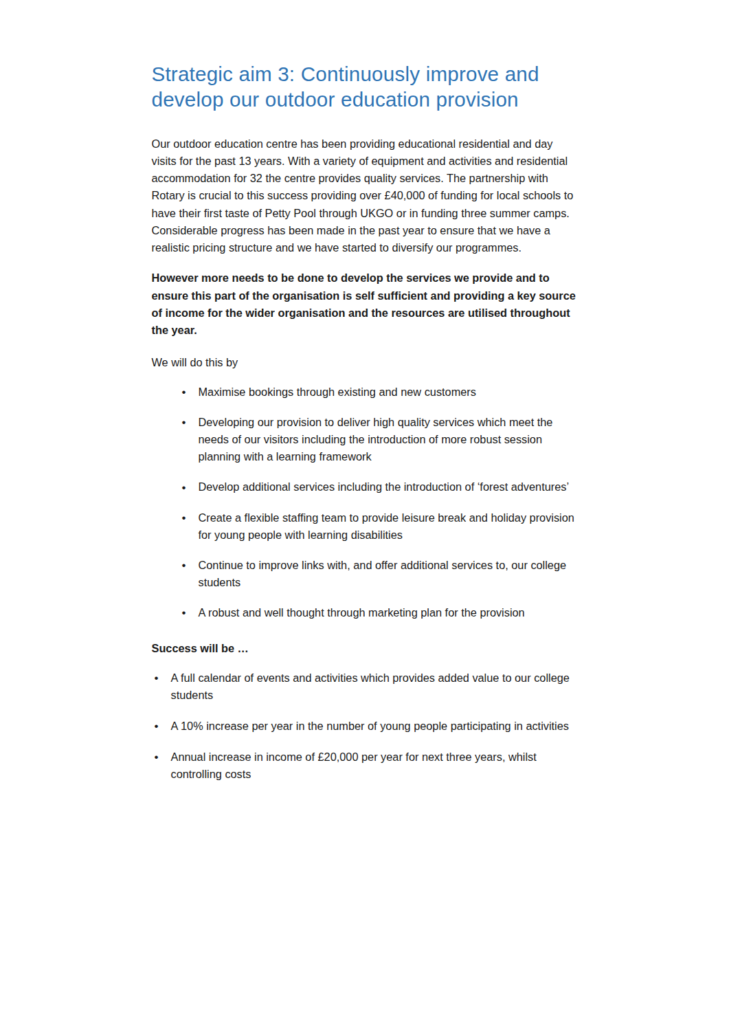Strategic aim 3: Continuously improve and develop our outdoor education provision
Our outdoor education centre has been providing educational residential and day visits for the past 13 years. With a variety of equipment and activities and residential accommodation for 32 the centre provides quality services. The partnership with Rotary is crucial to this success providing over £40,000 of funding for local schools to have their first taste of Petty Pool through UKGO or in funding three summer camps. Considerable progress has been made in the past year to ensure that we have a realistic pricing structure and we have started to diversify our programmes.
However more needs to be done to develop the services we provide and to ensure this part of the organisation is self sufficient and providing a key source of income for the wider organisation and the resources are utilised throughout the year.
We will do this by
Maximise bookings through existing and new customers
Developing our provision to deliver high quality services which meet the needs of our visitors including the introduction of more robust session planning with a learning framework
Develop additional services including the introduction of ‘forest adventures’
Create a flexible staffing team to provide leisure break and holiday provision for young people with learning disabilities
Continue to improve links with, and offer additional services to, our college students
A robust and well thought through marketing plan for the provision
Success will be …
A full calendar of events and activities which provides added value to our college students
A 10% increase per year in the number of young people participating in activities
Annual increase in income of £20,000 per year for next three years, whilst controlling costs